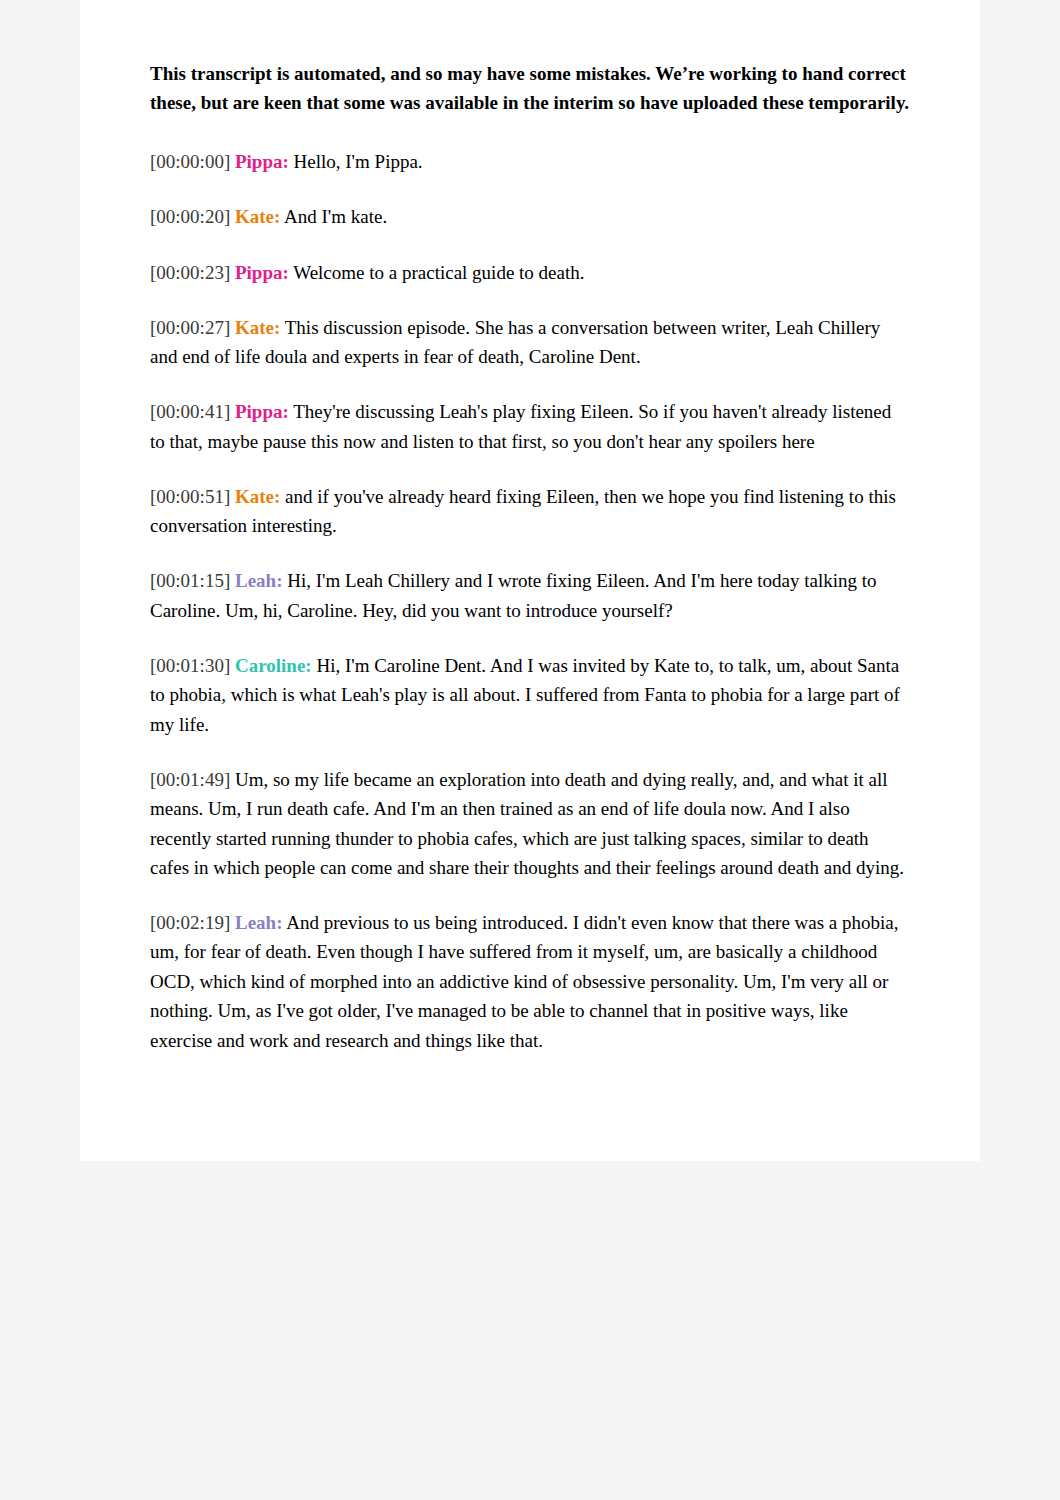This transcript is automated, and so may have some mistakes. We’re working to hand correct these, but are keen that some was available in the interim so have uploaded these temporarily.
[00:00:00] Pippa: Hello, I'm Pippa.
[00:00:20] Kate: And I'm kate.
[00:00:23] Pippa: Welcome to a practical guide to death.
[00:00:27] Kate: This discussion episode. She has a conversation between writer, Leah Chillery and end of life doula and experts in fear of death, Caroline Dent.
[00:00:41] Pippa: They're discussing Leah's play fixing Eileen. So if you haven't already listened to that, maybe pause this now and listen to that first, so you don't hear any spoilers here
[00:00:51] Kate: and if you've already heard fixing Eileen, then we hope you find listening to this conversation interesting.
[00:01:15] Leah: Hi, I'm Leah Chillery and I wrote fixing Eileen. And I'm here today talking to Caroline. Um, hi, Caroline. Hey, did you want to introduce yourself?
[00:01:30] Caroline: Hi, I'm Caroline Dent. And I was invited by Kate to, to talk, um, about Santa to phobia, which is what Leah's play is all about. I suffered from Fanta to phobia for a large part of my life.
[00:01:49] Um, so my life became an exploration into death and dying really, and, and what it all means. Um, I run death cafe. And I'm an then trained as an end of life doula now. And I also recently started running thunder to phobia cafes, which are just talking spaces, similar to death cafes in which people can come and share their thoughts and their feelings around death and dying.
[00:02:19] Leah: And previous to us being introduced. I didn't even know that there was a phobia, um, for fear of death. Even though I have suffered from it myself, um, are basically a childhood OCD, which kind of morphed into an addictive kind of obsessive personality. Um, I'm very all or nothing. Um, as I've got older, I've managed to be able to channel that in positive ways, like exercise and work and research and things like that.